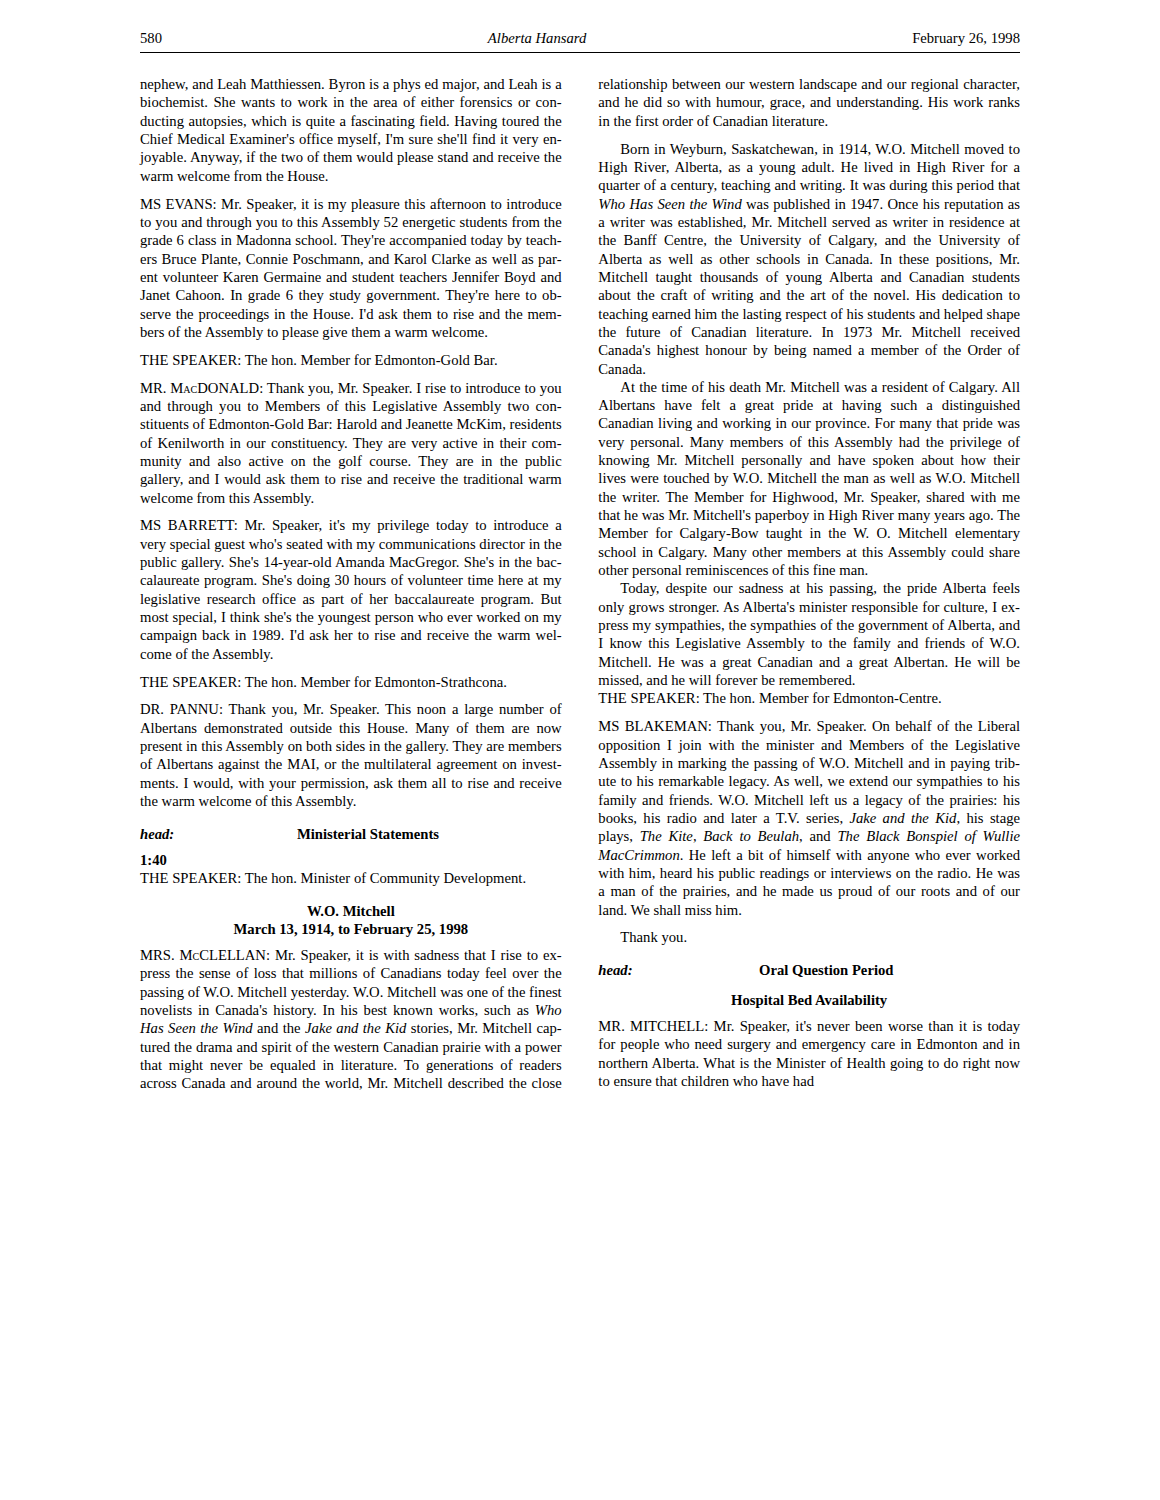580 Alberta Hansard February 26, 1998
nephew, and Leah Matthiessen. Byron is a phys ed major, and Leah is a biochemist. She wants to work in the area of either forensics or conducting autopsies, which is quite a fascinating field. Having toured the Chief Medical Examiner's office myself, I'm sure she'll find it very enjoyable. Anyway, if the two of them would please stand and receive the warm welcome from the House.
MS EVANS: Mr. Speaker, it is my pleasure this afternoon to introduce to you and through you to this Assembly 52 energetic students from the grade 6 class in Madonna school. They're accompanied today by teachers Bruce Plante, Connie Poschmann, and Karol Clarke as well as parent volunteer Karen Germaine and student teachers Jennifer Boyd and Janet Cahoon. In grade 6 they study government. They're here to observe the proceedings in the House. I'd ask them to rise and the members of the Assembly to please give them a warm welcome.
THE SPEAKER: The hon. Member for Edmonton-Gold Bar.
MR. MacDONALD: Thank you, Mr. Speaker. I rise to introduce to you and through you to Members of this Legislative Assembly two constituents of Edmonton-Gold Bar: Harold and Jeanette McKim, residents of Kenilworth in our constituency. They are very active in their community and also active on the golf course. They are in the public gallery, and I would ask them to rise and receive the traditional warm welcome from this Assembly.
MS BARRETT: Mr. Speaker, it's my privilege today to introduce a very special guest who's seated with my communications director in the public gallery. She's 14-year-old Amanda MacGregor. She's in the baccalaureate program. She's doing 30 hours of volunteer time here at my legislative research office as part of her baccalaureate program. But most special, I think she's the youngest person who ever worked on my campaign back in 1989. I'd ask her to rise and receive the warm welcome of the Assembly.
THE SPEAKER: The hon. Member for Edmonton-Strathcona.
DR. PANNU: Thank you, Mr. Speaker. This noon a large number of Albertans demonstrated outside this House. Many of them are now present in this Assembly on both sides in the gallery. They are members of Albertans against the MAI, or the multilateral agreement on investments. I would, with your permission, ask them all to rise and receive the warm welcome of this Assembly.
head: Ministerial Statements
1:40
THE SPEAKER: The hon. Minister of Community Development.
W.O. Mitchell
March 13, 1914, to February 25, 1998
MRS. McCLELLAN: Mr. Speaker, it is with sadness that I rise to express the sense of loss that millions of Canadians today feel over the passing of W.O. Mitchell yesterday. W.O. Mitchell was one of the finest novelists in Canada's history. In his best known works, such as Who Has Seen the Wind and the Jake and the Kid stories, Mr. Mitchell captured the drama and spirit of the western Canadian prairie with a power that might never be equaled in literature. To generations of readers across Canada and around the world, Mr. Mitchell described the close relationship between our western landscape and our regional character, and he did so with humour, grace, and understanding. His work ranks in the first order of Canadian literature.
Born in Weyburn, Saskatchewan, in 1914, W.O. Mitchell moved to High River, Alberta, as a young adult. He lived in High River for a quarter of a century, teaching and writing. It was during this period that Who Has Seen the Wind was published in 1947. Once his reputation as a writer was established, Mr. Mitchell served as writer in residence at the Banff Centre, the University of Calgary, and the University of Alberta as well as other schools in Canada. In these positions, Mr. Mitchell taught thousands of young Alberta and Canadian students about the craft of writing and the art of the novel. His dedication to teaching earned him the lasting respect of his students and helped shape the future of Canadian literature. In 1973 Mr. Mitchell received Canada's highest honour by being named a member of the Order of Canada.
At the time of his death Mr. Mitchell was a resident of Calgary. All Albertans have felt a great pride at having such a distinguished Canadian living and working in our province. For many that pride was very personal. Many members of this Assembly had the privilege of knowing Mr. Mitchell personally and have spoken about how their lives were touched by W.O. Mitchell the man as well as W.O. Mitchell the writer. The Member for Highwood, Mr. Speaker, shared with me that he was Mr. Mitchell's paperboy in High River many years ago. The Member for Calgary-Bow taught in the W. O. Mitchell elementary school in Calgary. Many other members at this Assembly could share other personal reminiscences of this fine man.
Today, despite our sadness at his passing, the pride Alberta feels only grows stronger. As Alberta's minister responsible for culture, I express my sympathies, the sympathies of the government of Alberta, and I know this Legislative Assembly to the family and friends of W.O. Mitchell. He was a great Canadian and a great Albertan. He will be missed, and he will forever be remembered.
THE SPEAKER: The hon. Member for Edmonton-Centre.
MS BLAKEMAN: Thank you, Mr. Speaker. On behalf of the Liberal opposition I join with the minister and Members of the Legislative Assembly in marking the passing of W.O. Mitchell and in paying tribute to his remarkable legacy. As well, we extend our sympathies to his family and friends. W.O. Mitchell left us a legacy of the prairies: his books, his radio and later a T.V. series, Jake and the Kid, his stage plays, The Kite, Back to Beulah, and The Black Bonspiel of Wullie MacCrimmon. He left a bit of himself with anyone who ever worked with him, heard his public readings or interviews on the radio. He was a man of the prairies, and he made us proud of our roots and of our land. We shall miss him.
Thank you.
head: Oral Question Period
Hospital Bed Availability
MR. MITCHELL: Mr. Speaker, it's never been worse than it is today for people who need surgery and emergency care in Edmonton and in northern Alberta. What is the Minister of Health going to do right now to ensure that children who have had